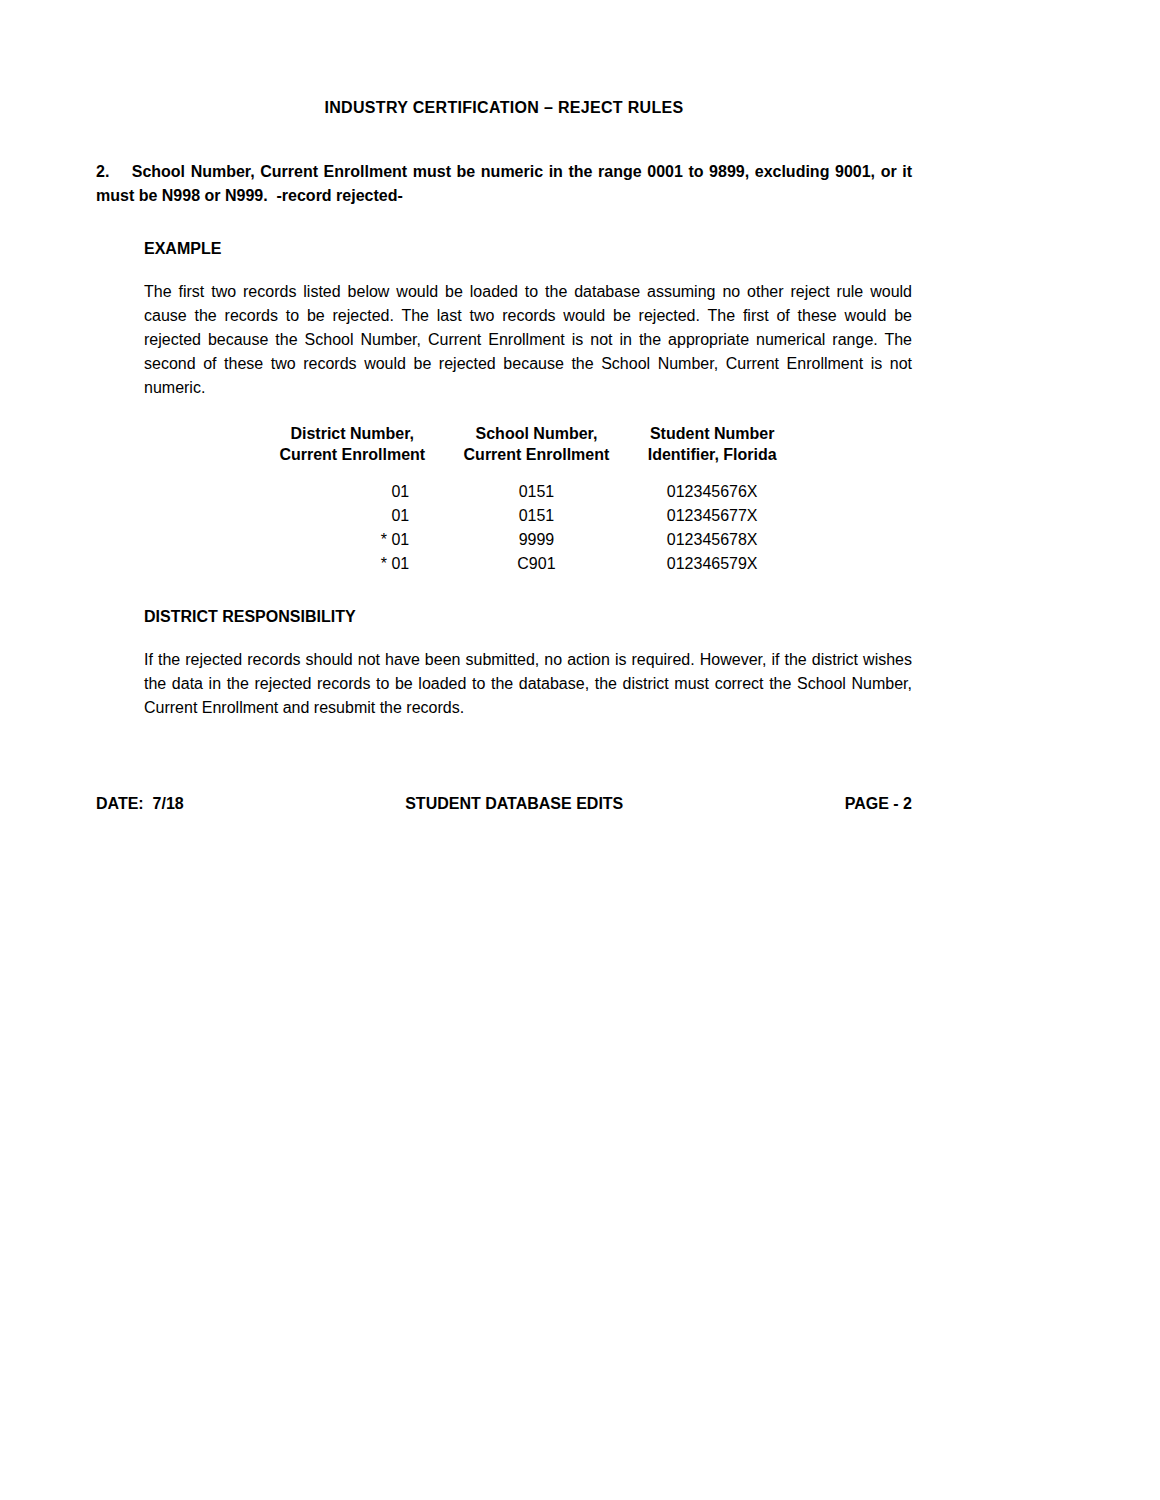INDUSTRY CERTIFICATION – REJECT RULES
2. School Number, Current Enrollment must be numeric in the range 0001 to 9899, excluding 9001, or it must be N998 or N999. -record rejected-
EXAMPLE
The first two records listed below would be loaded to the database assuming no other reject rule would cause the records to be rejected. The last two records would be rejected. The first of these would be rejected because the School Number, Current Enrollment is not in the appropriate numerical range. The second of these two records would be rejected because the School Number, Current Enrollment is not numeric.
| District Number, Current Enrollment | School Number, Current Enrollment | Student Number Identifier, Florida |
| --- | --- | --- |
| 01 | 0151 | 012345676X |
| 01 | 0151 | 012345677X |
| * 01 | 9999 | 012345678X |
| * 01 | C901 | 012346579X |
DISTRICT RESPONSIBILITY
If the rejected records should not have been submitted, no action is required. However, if the district wishes the data in the rejected records to be loaded to the database, the district must correct the School Number, Current Enrollment and resubmit the records.
DATE: 7/18 STUDENT DATABASE EDITS PAGE - 2